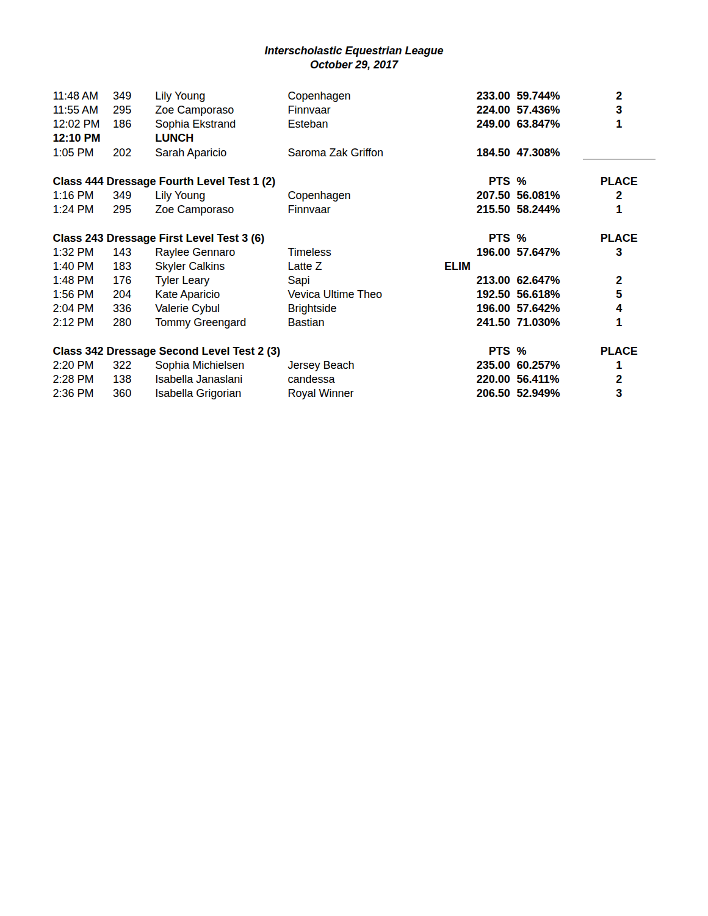Interscholastic Equestrian League
October 29, 2017
| 11:48 AM | 349 | Lily Young | Copenhagen | 233.00 | 59.744% | 2 |
| 11:55 AM | 295 | Zoe Camporaso | Finnvaar | 224.00 | 57.436% | 3 |
| 12:02 PM | 186 | Sophia Ekstrand | Esteban | 249.00 | 63.847% | 1 |
| 12:10 PM | | LUNCH | | | | |
| 1:05 PM | 202 | Sarah Aparicio | Saroma Zak Griffon | 184.50 | 47.308% | |
| Class 444 Dressage Fourth Level Test 1 (2) | PTS | % | PLACE |
| 1:16 PM | 349 | Lily Young | Copenhagen | 207.50 | 56.081% | 2 |
| 1:24 PM | 295 | Zoe Camporaso | Finnvaar | 215.50 | 58.244% | 1 |
| Class 243 Dressage First Level Test 3 (6) | PTS | % | PLACE |
| 1:32 PM | 143 | Raylee Gennaro | Timeless | 196.00 | 57.647% | 3 |
| 1:40 PM | 183 | Skyler Calkins | Latte Z | ELIM | | |
| 1:48 PM | 176 | Tyler Leary | Sapi | 213.00 | 62.647% | 2 |
| 1:56 PM | 204 | Kate Aparicio | Vevica Ultime Theo | 192.50 | 56.618% | 5 |
| 2:04 PM | 336 | Valerie Cybul | Brightside | 196.00 | 57.642% | 4 |
| 2:12 PM | 280 | Tommy Greengard | Bastian | 241.50 | 71.030% | 1 |
| Class 342 Dressage Second Level Test 2 (3) | PTS | % | PLACE |
| 2:20 PM | 322 | Sophia Michielsen | Jersey Beach | 235.00 | 60.257% | 1 |
| 2:28 PM | 138 | Isabella Janaslani | candessa | 220.00 | 56.411% | 2 |
| 2:36 PM | 360 | Isabella Grigorian | Royal Winner | 206.50 | 52.949% | 3 |